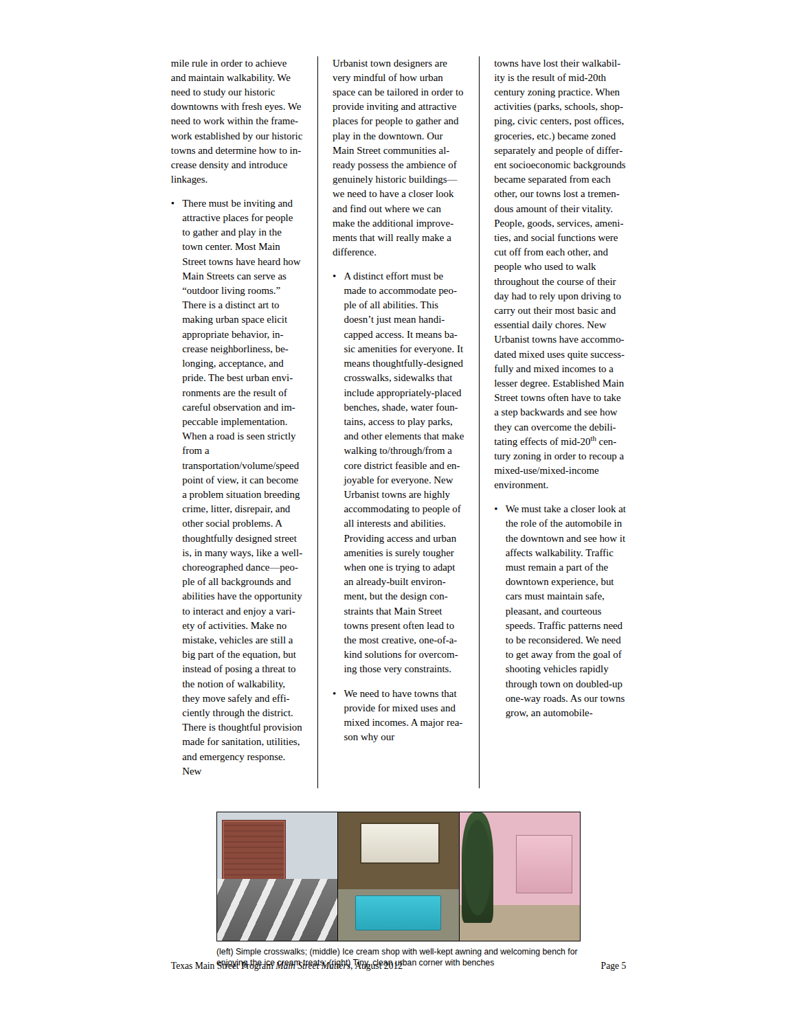mile rule in order to achieve and maintain walkability. We need to study our historic downtowns with fresh eyes. We need to work within the framework established by our historic towns and determine how to increase density and introduce linkages.
There must be inviting and attractive places for people to gather and play in the town center. Most Main Street towns have heard how Main Streets can serve as “outdoor living rooms.” There is a distinct art to making urban space elicit appropriate behavior, increase neighborliness, belonging, acceptance, and pride. The best urban environments are the result of careful observation and impeccable implementation. When a road is seen strictly from a transportation/volume/speed point of view, it can become a problem situation breeding crime, litter, disrepair, and other social problems. A thoughtfully designed street is, in many ways, like a well-choreographed dance—people of all backgrounds and abilities have the opportunity to interact and enjoy a variety of activities. Make no mistake, vehicles are still a big part of the equation, but instead of posing a threat to the notion of walkability, they move safely and efficiently through the district. There is thoughtful provision made for sanitation, utilities, and emergency response. New
Urbanist town designers are very mindful of how urban space can be tailored in order to provide inviting and attractive places for people to gather and play in the downtown. Our Main Street communities already possess the ambience of genuinely historic buildings—we need to have a closer look and find out where we can make the additional improvements that will really make a difference.
A distinct effort must be made to accommodate people of all abilities. This doesn’t just mean handicapped access. It means basic amenities for everyone. It means thoughtfully-designed crosswalks, sidewalks that include appropriately-placed benches, shade, water fountains, access to play parks, and other elements that make walking to/through/from a core district feasible and enjoyable for everyone. New Urbanist towns are highly accommodating to people of all interests and abilities. Providing access and urban amenities is surely tougher when one is trying to adapt an already-built environment, but the design constraints that Main Street towns present often lead to the most creative, one-of-a-kind solutions for overcoming those very constraints.
We need to have towns that provide for mixed uses and mixed incomes. A major reason why our
towns have lost their walkability is the result of mid-20th century zoning practice. When activities (parks, schools, shopping, civic centers, post offices, groceries, etc.) became zoned separately and people of different socioeconomic backgrounds became separated from each other, our towns lost a tremendous amount of their vitality. People, goods, services, amenities, and social functions were cut off from each other, and people who used to walk throughout the course of their day had to rely upon driving to carry out their most basic and essential daily chores. New Urbanist towns have accommodated mixed uses quite successfully and mixed incomes to a lesser degree. Established Main Street towns often have to take a step backwards and see how they can overcome the debilitating effects of mid-20th century zoning in order to recoup a mixed-use/mixed-income environment.
We must take a closer look at the role of the automobile in the downtown and see how it affects walkability. Traffic must remain a part of the downtown experience, but cars must maintain safe, pleasant, and courteous speeds. Traffic patterns need to be reconsidered. We need to get away from the goal of shooting vehicles rapidly through town on doubled-up one-way roads. As our towns grow, an automobile-
(left) Simple crosswalks; (middle) Ice cream shop with well-kept awning and welcoming bench for enjoying the ice cream treats; (right) Tiny, clean urban corner with benches
Texas Main Street Program Main Street Matters, August 2012
Page 5